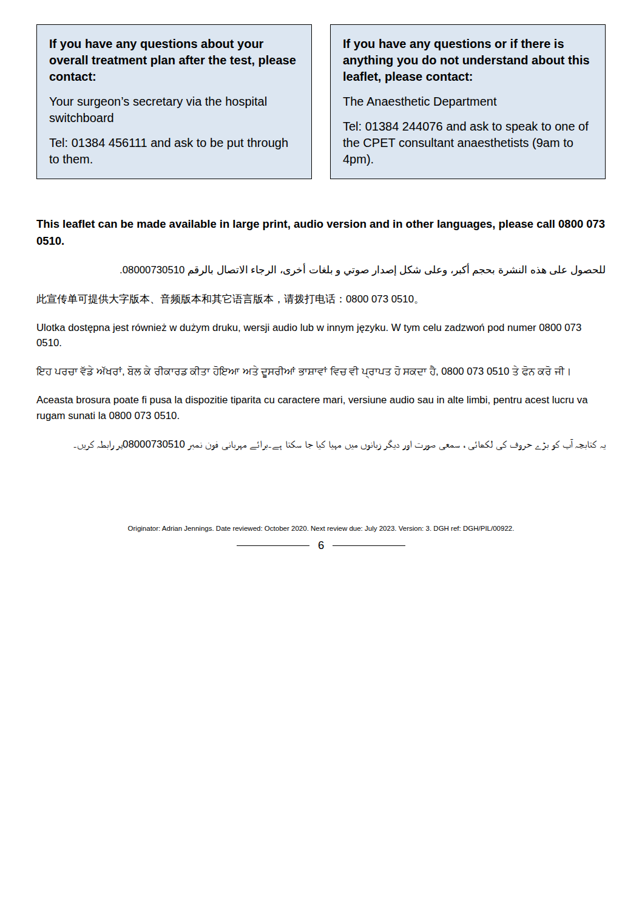If you have any questions about your overall treatment plan after the test, please contact:
Your surgeon’s secretary via the hospital switchboard
Tel: 01384 456111 and ask to be put through to them.
If you have any questions or if there is anything you do not understand about this leaflet, please contact:
The Anaesthetic Department
Tel: 01384 244076 and ask to speak to one of the CPET consultant anaesthetists (9am to 4pm).
This leaflet can be made available in large print, audio version and in other languages, please call 0800 073 0510.
للحصول على هذه النشرة بحجم أكبر، وعلى شكل إصدار صوتي و بلغات أخرى، الرجاء الاتصال بالرقم 08000730510.
此宣传单可提供大字版本、音频版本和其它语言版本，请拨打电话：0800 073 0510。
Ulotka dostępna jest również w dużym druku, wersji audio lub w innym języku. W tym celu zadzwoń pod numer 0800 073 0510.
ਇਹ ਪਰਚਾ ਵੱਡੇ ਅੱਖਰਾਂ, ਬੋਲ ਕੇ ਰੀਕਾਰਡ ਕੀਤਾ ਹੋਇਆ ਅਤੇ ਦੂਸਰੀਆਂ ਭਾਸ਼ਾਵਾਂ ਵਿਚ ਵੀ ਪ੍ਰਾਪਤ ਹੋ ਸਕਦਾ ਹੈ, 0800 073 0510 ਤੇ ਫੋਨ ਕਰੋ ਜੀ।
Aceasta brosura poate fi pusa la dispozitie tiparita cu caractere mari, versiune audio sau in alte limbi, pentru acest lucru va rugam sunati la 0800 073 0510.
یہ کتابچہ آپ کو بڑے حروف کی لکھائی ، سمعی صورت اور دیگر زبانوں میں مہیا کیا جا سکتا ہے۔برائے مہربانی فون نمبر 08000730510پر رابطہ کریں۔
Originator: Adrian Jennings. Date reviewed: October 2020. Next review due: July 2023. Version: 3. DGH ref: DGH/PIL/00922.
6